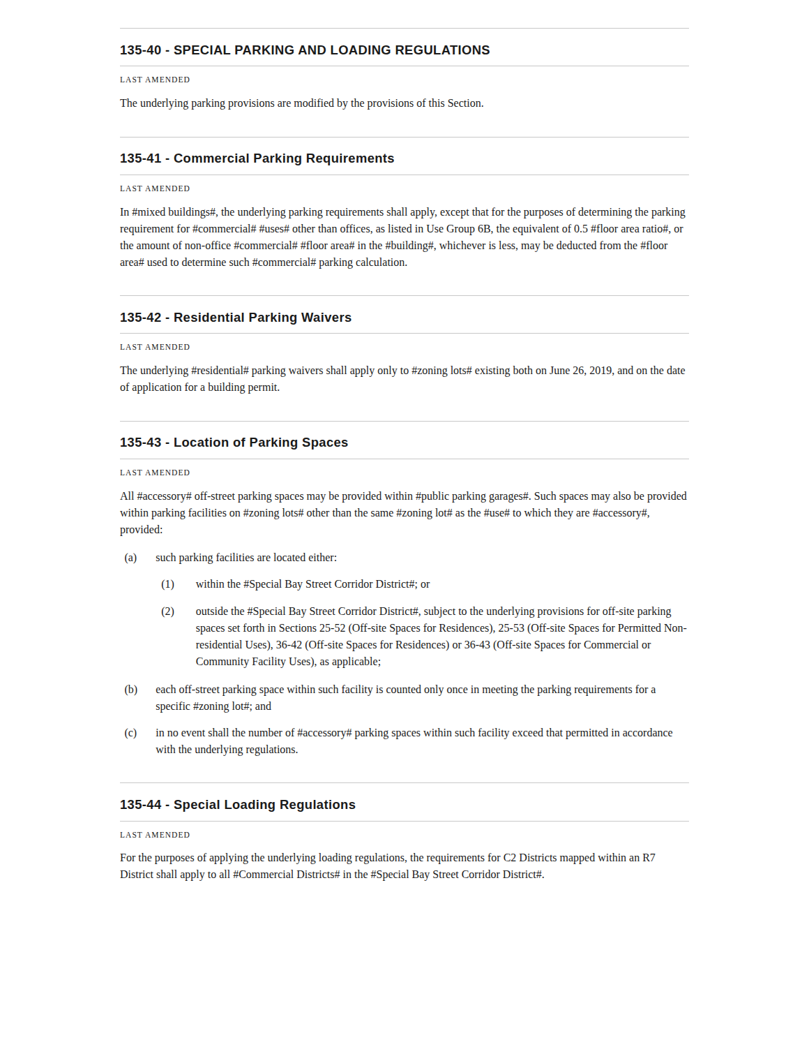135-40 - Special Parking and Loading Regulations
Last Amended
The underlying parking provisions are modified by the provisions of this Section.
135-41 - Commercial Parking Requirements
Last Amended
In #mixed buildings#, the underlying parking requirements shall apply, except that for the purposes of determining the parking requirement for #commercial# #uses# other than offices, as listed in Use Group 6B, the equivalent of 0.5 #floor area ratio#, or the amount of non-office #commercial# #floor area# in the #building#, whichever is less, may be deducted from the #floor area# used to determine such #commercial# parking calculation.
135-42 - Residential Parking Waivers
Last Amended
The underlying #residential# parking waivers shall apply only to #zoning lots# existing both on June 26, 2019, and on the date of application for a building permit.
135-43 - Location of Parking Spaces
Last Amended
All #accessory# off-street parking spaces may be provided within #public parking garages#. Such spaces may also be provided within parking facilities on #zoning lots# other than the same #zoning lot# as the #use# to which they are #accessory#, provided:
(a)
such parking facilities are located either:
(1)
within the #Special Bay Street Corridor District#; or
(2)
outside the #Special Bay Street Corridor District#, subject to the underlying provisions for off-site parking spaces set forth in Sections 25-52 (Off-site Spaces for Residences), 25-53 (Off-site Spaces for Permitted Non-residential Uses), 36-42 (Off-site Spaces for Residences) or 36-43 (Off-site Spaces for Commercial or Community Facility Uses), as applicable;
(b)
each off-street parking space within such facility is counted only once in meeting the parking requirements for a specific #zoning lot#; and
(c)
in no event shall the number of #accessory# parking spaces within such facility exceed that permitted in accordance with the underlying regulations.
135-44 - Special Loading Regulations
Last Amended
For the purposes of applying the underlying loading regulations, the requirements for C2 Districts mapped within an R7 District shall apply to all #Commercial Districts# in the #Special Bay Street Corridor District#.